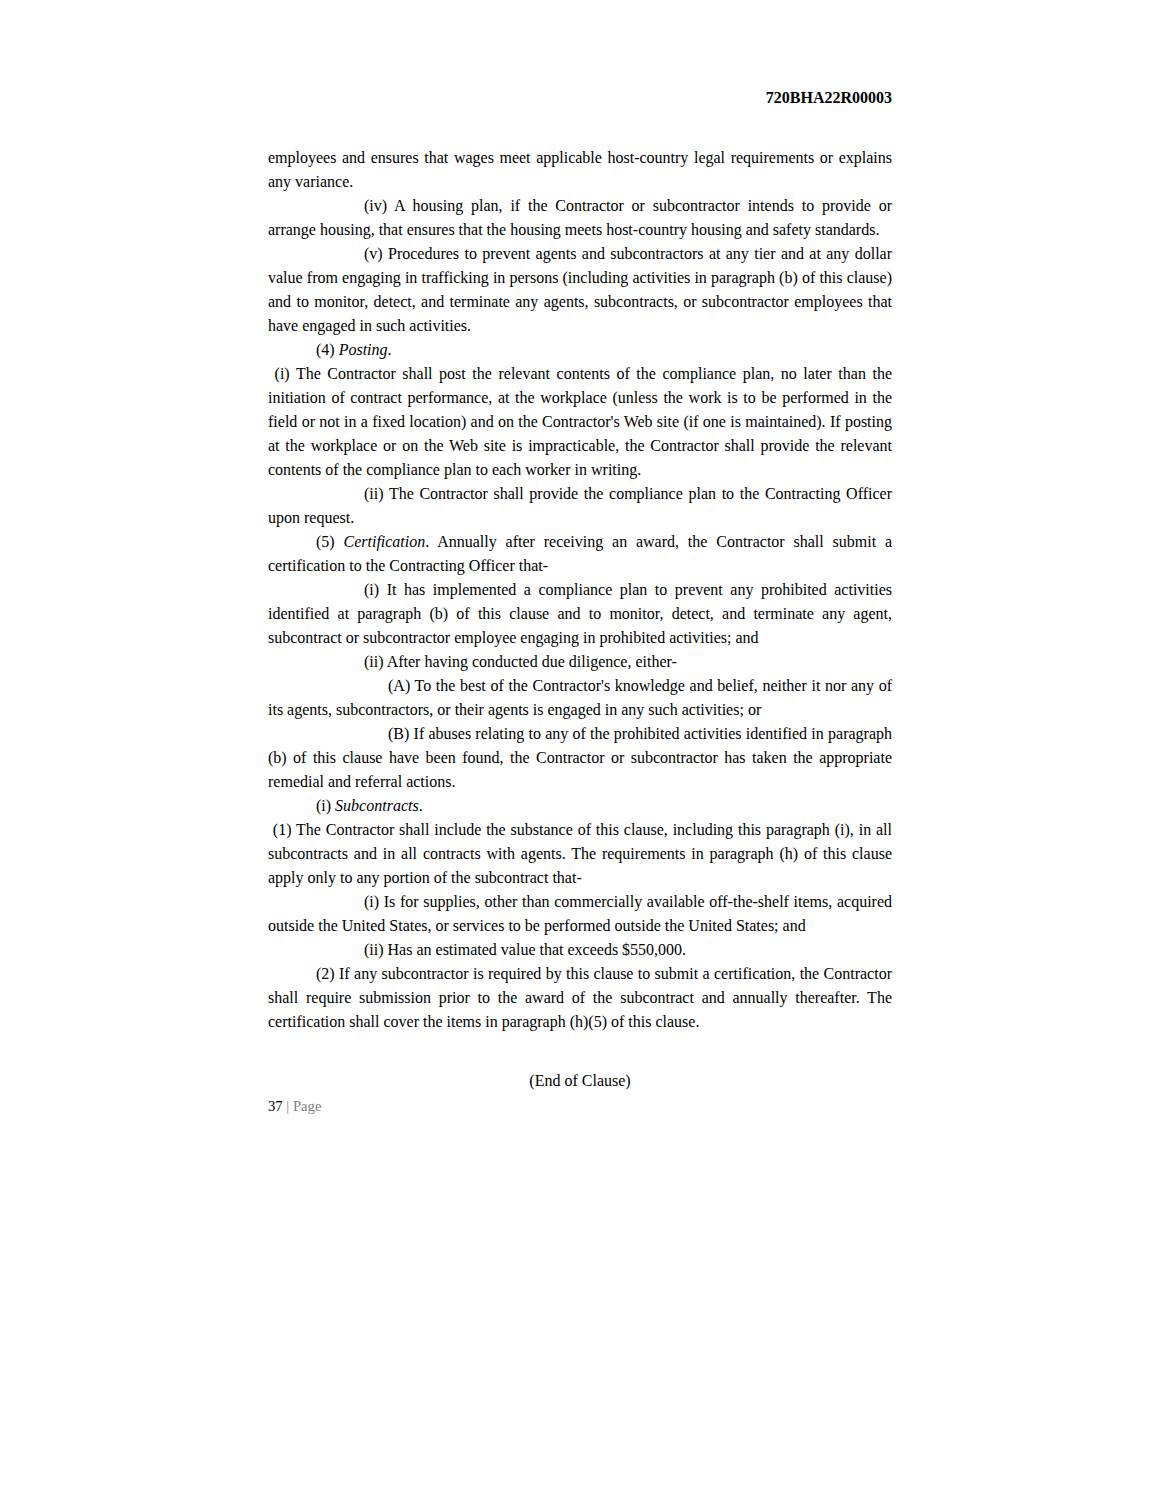720BHA22R00003
employees and ensures that wages meet applicable host-country legal requirements or explains any variance.
(iv) A housing plan, if the Contractor or subcontractor intends to provide or arrange housing, that ensures that the housing meets host-country housing and safety standards.
(v) Procedures to prevent agents and subcontractors at any tier and at any dollar value from engaging in trafficking in persons (including activities in paragraph (b) of this clause) and to monitor, detect, and terminate any agents, subcontracts, or subcontractor employees that have engaged in such activities.
(4) Posting.
(i) The Contractor shall post the relevant contents of the compliance plan, no later than the initiation of contract performance, at the workplace (unless the work is to be performed in the field or not in a fixed location) and on the Contractor's Web site (if one is maintained). If posting at the workplace or on the Web site is impracticable, the Contractor shall provide the relevant contents of the compliance plan to each worker in writing.
(ii) The Contractor shall provide the compliance plan to the Contracting Officer upon request.
(5) Certification. Annually after receiving an award, the Contractor shall submit a certification to the Contracting Officer that-
(i) It has implemented a compliance plan to prevent any prohibited activities identified at paragraph (b) of this clause and to monitor, detect, and terminate any agent, subcontract or subcontractor employee engaging in prohibited activities; and
(ii) After having conducted due diligence, either-
(A) To the best of the Contractor's knowledge and belief, neither it nor any of its agents, subcontractors, or their agents is engaged in any such activities; or
(B) If abuses relating to any of the prohibited activities identified in paragraph (b) of this clause have been found, the Contractor or subcontractor has taken the appropriate remedial and referral actions.
(i) Subcontracts.
(1) The Contractor shall include the substance of this clause, including this paragraph (i), in all subcontracts and in all contracts with agents. The requirements in paragraph (h) of this clause apply only to any portion of the subcontract that-
(i) Is for supplies, other than commercially available off-the-shelf items, acquired outside the United States, or services to be performed outside the United States; and
(ii) Has an estimated value that exceeds $550,000.
(2) If any subcontractor is required by this clause to submit a certification, the Contractor shall require submission prior to the award of the subcontract and annually thereafter. The certification shall cover the items in paragraph (h)(5) of this clause.
(End of Clause)
37 | Page